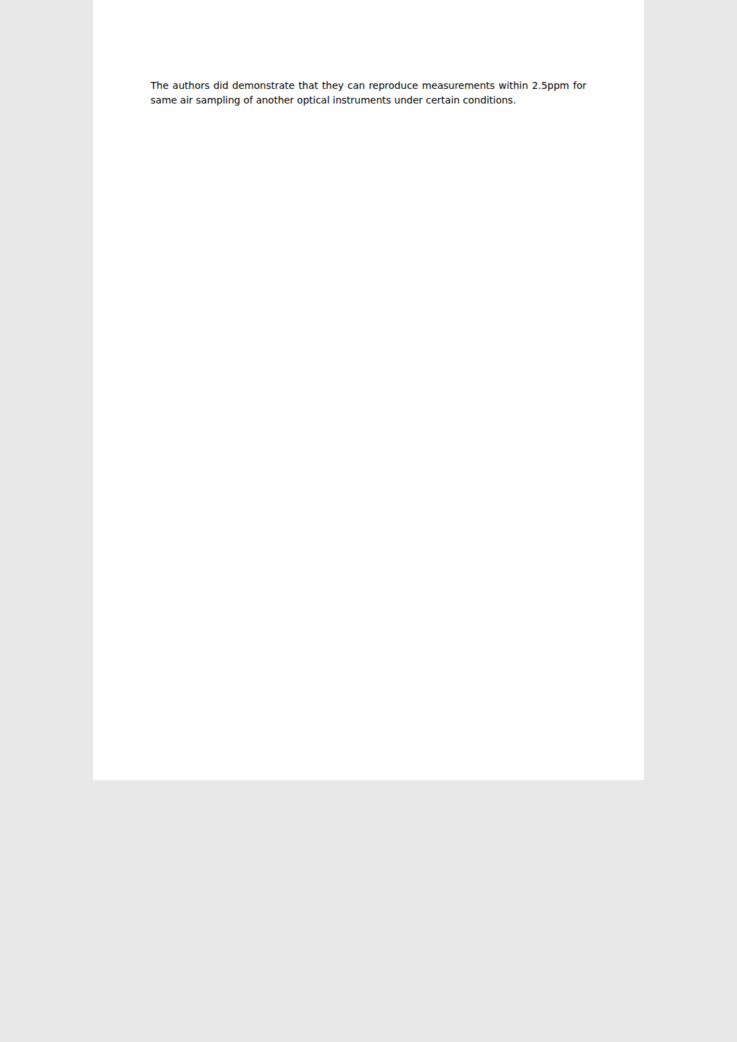The authors did demonstrate that they can reproduce measurements within 2.5ppm for same air sampling of another optical instruments under certain conditions.